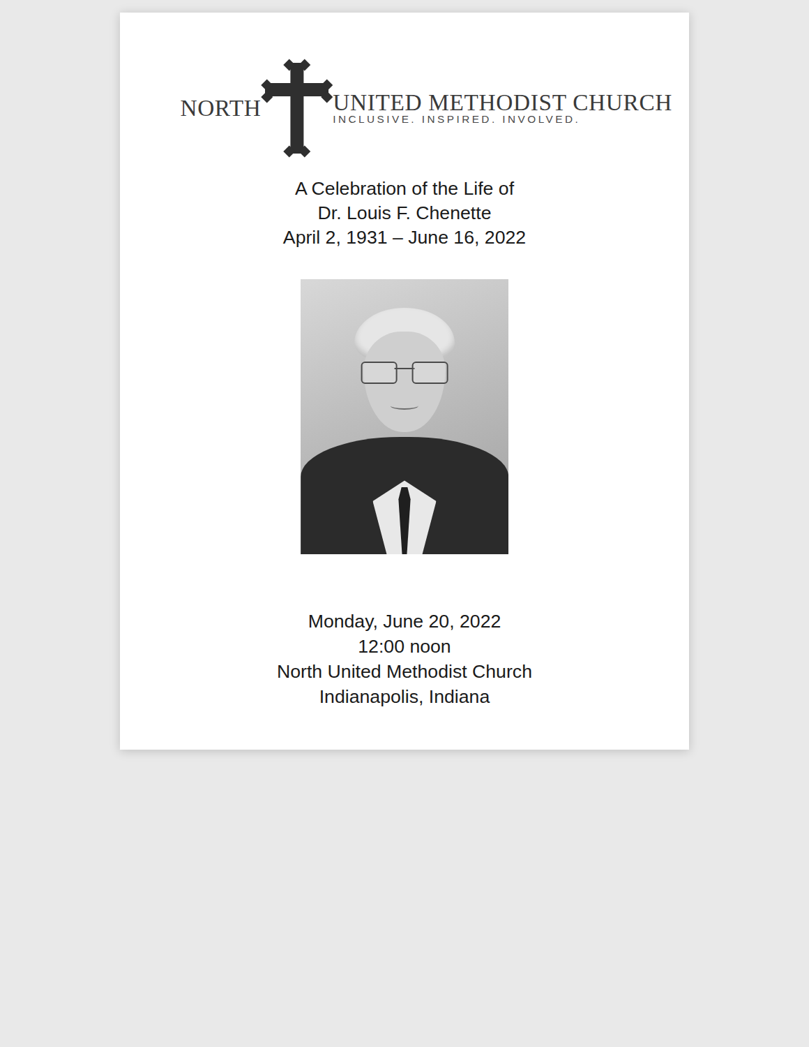North United Methodist Church Inclusive. Inspired. Involved.
A Celebration of the Life of
Dr. Louis F. Chenette
April 2, 1931 – June 16, 2022
Monday, June 20, 2022
12:00 noon
North United Methodist Church
Indianapolis, Indiana